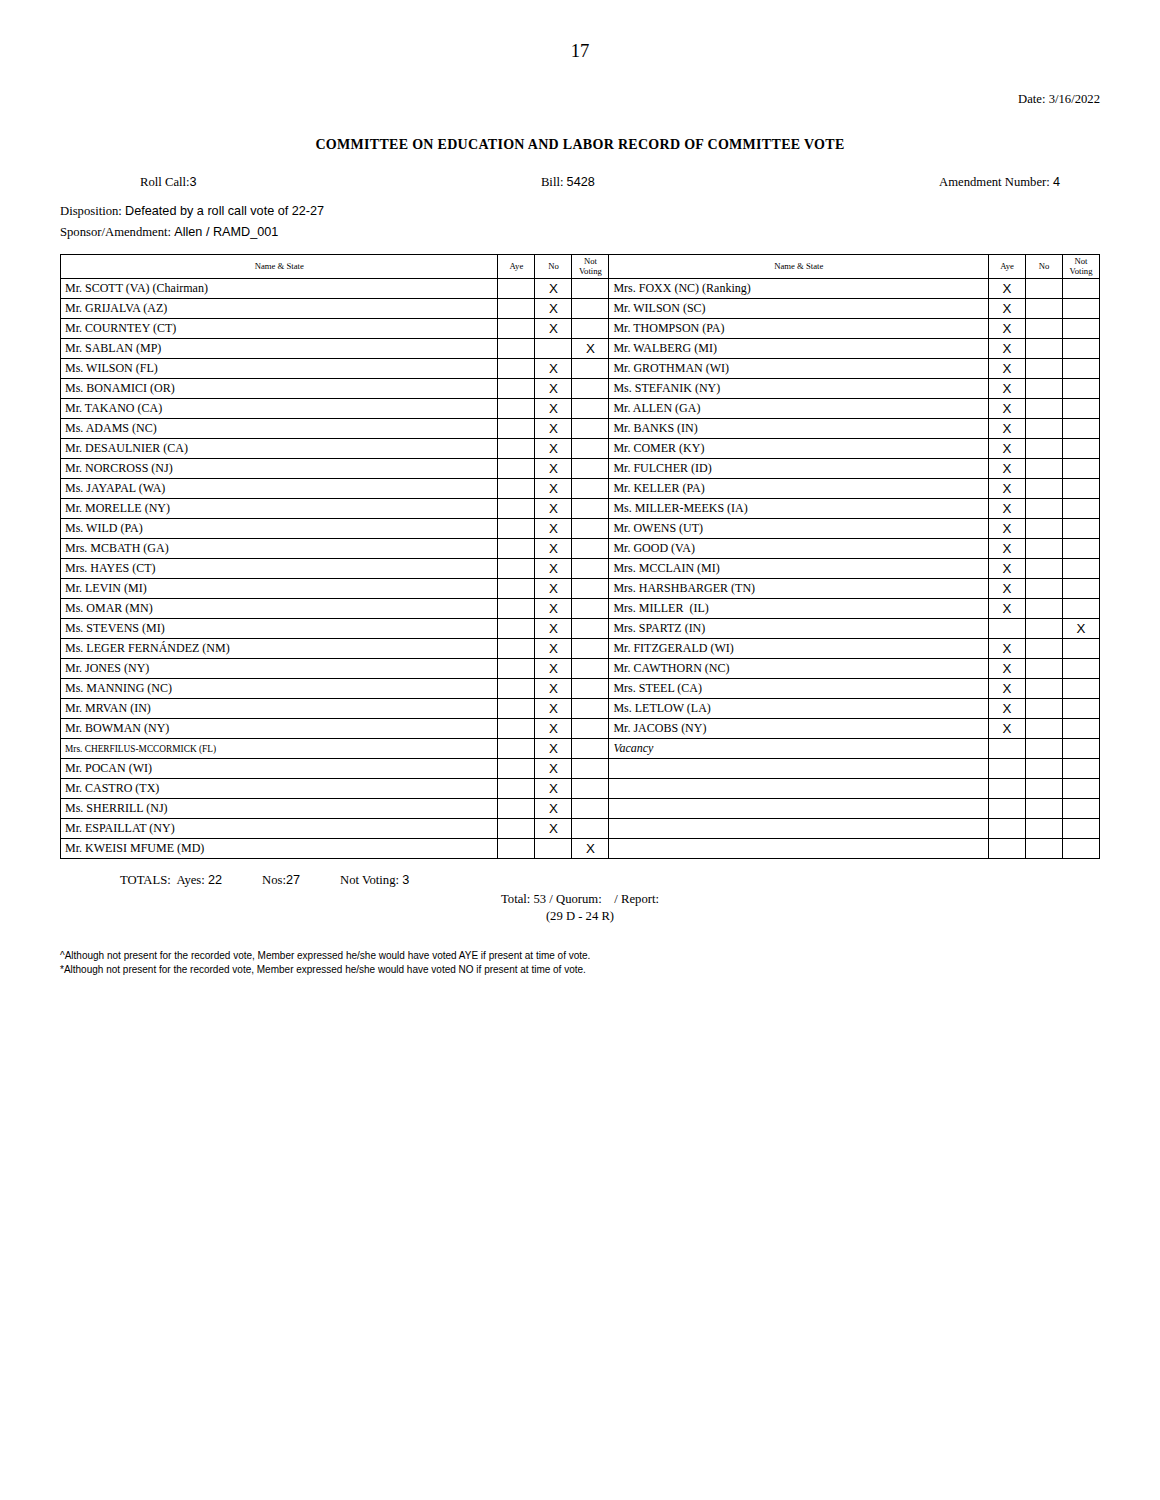17
Date: 3/16/2022
COMMITTEE ON EDUCATION AND LABOR RECORD OF COMMITTEE VOTE
Roll Call:3 Bill: 5428 Amendment Number: 4
Disposition: Defeated by a roll call vote of 22-27
Sponsor/Amendment: Allen / RAMD_001
| Name & State | Aye | No | Not Voting | Name & State | Aye | No | Not Voting |
| --- | --- | --- | --- | --- | --- | --- | --- |
| Mr. SCOTT (VA) (Chairman) | | X | | Mrs. FOXX (NC) (Ranking) | X | | |
| Mr. GRIJALVA (AZ) | | X | | Mr. WILSON (SC) | X | | |
| Mr. COURNTEY (CT) | | X | | Mr. THOMPSON (PA) | X | | |
| Mr. SABLAN (MP) | | | X | Mr. WALBERG (MI) | X | | |
| Ms. WILSON (FL) | | X | | Mr. GROTHMAN (WI) | X | | |
| Ms. BONAMICI (OR) | | X | | Ms. STEFANIK (NY) | X | | |
| Mr. TAKANO (CA) | | X | | Mr. ALLEN (GA) | X | | |
| Ms. ADAMS (NC) | | X | | Mr. BANKS (IN) | X | | |
| Mr. DESAULNIER (CA) | | X | | Mr. COMER (KY) | X | | |
| Mr. NORCROSS (NJ) | | X | | Mr. FULCHER (ID) | X | | |
| Ms. JAYAPAL (WA) | | X | | Mr. KELLER (PA) | X | | |
| Mr. MORELLE (NY) | | X | | Ms. MILLER-MEEKS (IA) | X | | |
| Ms. WILD (PA) | | X | | Mr. OWENS (UT) | X | | |
| Mrs. MCBATH (GA) | | X | | Mr. GOOD (VA) | X | | |
| Mrs. HAYES (CT) | | X | | Mrs. MCCLAIN (MI) | X | | |
| Mr. LEVIN (MI) | | X | | Mrs. HARSHBARGER (TN) | X | | |
| Ms. OMAR (MN) | | X | | Mrs. MILLER (IL) | X | | |
| Ms. STEVENS (MI) | | X | | Mrs. SPARTZ (IN) | | | X |
| Ms. LEGER FERNÁNDEZ (NM) | | X | | Mr. FITZGERALD (WI) | X | | |
| Mr. JONES (NY) | | X | | Mr. CAWTHORN (NC) | X | | |
| Ms. MANNING (NC) | | X | | Mrs. STEEL (CA) | X | | |
| Mr. MRVAN (IN) | | X | | Ms. LETLOW (LA) | X | | |
| Mr. BOWMAN (NY) | | X | | Mr. JACOBS (NY) | X | | |
| Mrs. CHERFILUS-MCCORMICK (FL) | | X | | Vacancy | | | |
| Mr. POCAN (WI) | | X | | | | | |
| Mr. CASTRO (TX) | | X | | | | | |
| Ms. SHERRILL (NJ) | | X | | | | | |
| Mr. ESPAILLAT (NY) | | X | | | | | |
| Mr. KWEISI MFUME (MD) | | | X | | | | |
TOTALS: Ayes: 22 Nos:27 Not Voting: 3
Total: 53 / Quorum: / Report:
(29 D - 24 R)
^Although not present for the recorded vote, Member expressed he/she would have voted AYE if present at time of vote.
*Although not present for the recorded vote, Member expressed he/she would have voted NO if present at time of vote.